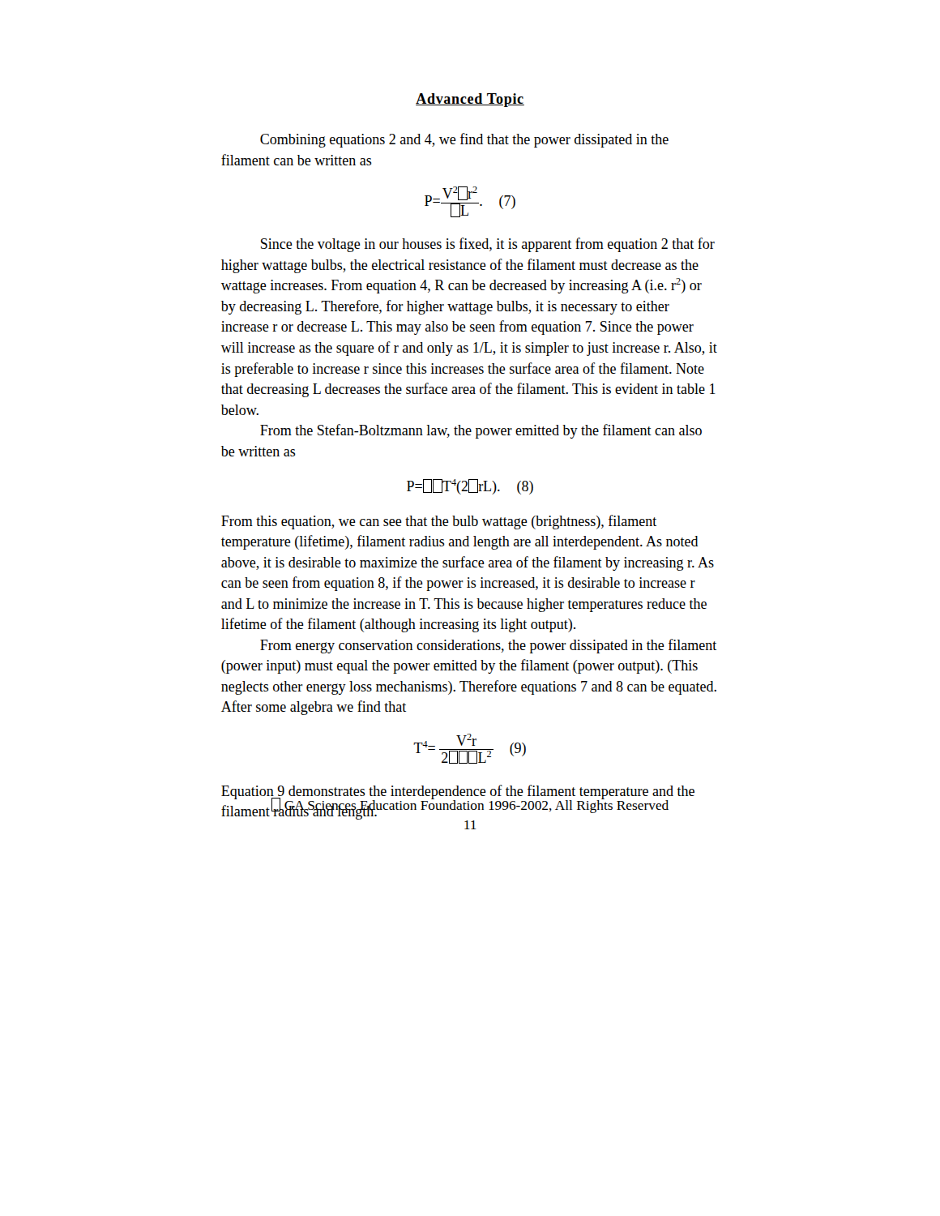Advanced Topic
Combining equations 2 and 4, we find that the power dissipated in the filament can be written as
P=V2 r2 L.(7)
Since the voltage in our houses is fixed, it is apparent from equation 2 that for higher wattage bulbs, the electrical resistance of the filament must decrease as the wattage increases. From equation 4, R can be decreased by increasing A (i.e. r2) or by decreasing L. Therefore, for higher wattage bulbs, it is necessary to either increase r or decrease L. This may also be seen from equation 7. Since the power will increase as the square of r and only as 1/L, it is simpler to just increase r. Also, it is preferable to increase r since this increases the surface area of the filament. Note that decreasing L decreases the surface area of the filament. This is evident in table 1 below.
From the Stefan-Boltzmann law, the power emitted by the filament can also be written as
P= T4(2 rL).(8)
From this equation, we can see that the bulb wattage (brightness), filament temperature (lifetime), filament radius and length are all interdependent. As noted above, it is desirable to maximize the surface area of the filament by increasing r. As can be seen from equation 8, if the power is increased, it is desirable to increase r and L to minimize the increase in T. This is because higher temperatures reduce the lifetime of the filament (although increasing its light output).
From energy conservation considerations, the power dissipated in the filament (power input) must equal the power emitted by the filament (power output). (This neglects other energy loss mechanisms). Therefore equations 7 and 8 can be equated. After some algebra we find that
T4= V2r 2 L2(9)
Equation 9 demonstrates the interdependence of the filament temperature and the filament radius and length.
GA Sciences Education Foundation 1996-2002, All Rights Reserved 11